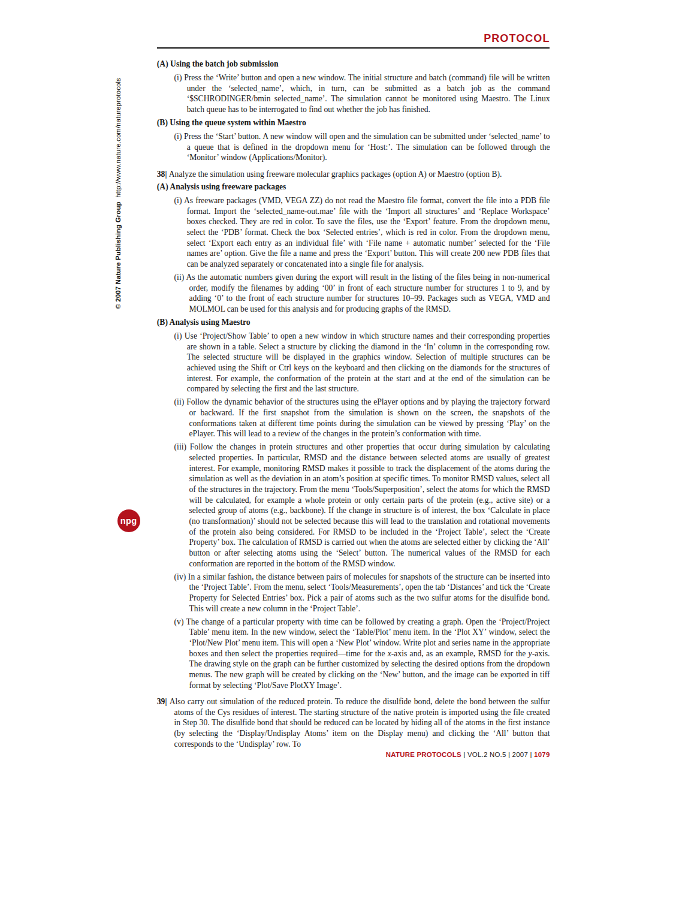PROTOCOL
© 2007 Nature Publishing Group http://www.nature.com/natureprotocols
npg
(A) Using the batch job submission
(i) Press the ‘Write’ button and open a new window. The initial structure and batch (command) file will be written under the ‘selected_name’, which, in turn, can be submitted as a batch job as the command ‘$SCHRODINGER/bmin selected_name’. The simulation cannot be monitored using Maestro. The Linux batch queue has to be interrogated to find out whether the job has finished.
(B) Using the queue system within Maestro
(i) Press the ‘Start’ button. A new window will open and the simulation can be submitted under ‘selected_name’ to a queue that is defined in the dropdown menu for ‘Host:’. The simulation can be followed through the ‘Monitor’ window (Applications/Monitor).
38| Analyze the simulation using freeware molecular graphics packages (option A) or Maestro (option B).
(A) Analysis using freeware packages
(i) As freeware packages (VMD, VEGA ZZ) do not read the Maestro file format, convert the file into a PDB file format. Import the ‘selected_name-out.mae’ file with the ‘Import all structures’ and ‘Replace Workspace’ boxes checked. They are red in color. To save the files, use the ‘Export’ feature. From the dropdown menu, select the ‘PDB’ format. Check the box ‘Selected entries’, which is red in color. From the dropdown menu, select ‘Export each entry as an individual file’ with ‘File name + automatic number’ selected for the ‘File names are’ option. Give the file a name and press the ‘Export’ button. This will create 200 new PDB files that can be analyzed separately or concatenated into a single file for analysis.
(ii) As the automatic numbers given during the export will result in the listing of the files being in non-numerical order, modify the filenames by adding ‘00’ in front of each structure number for structures 1 to 9, and by adding ‘0’ to the front of each structure number for structures 10–99. Packages such as VEGA, VMD and MOLMOL can be used for this analysis and for producing graphs of the RMSD.
(B) Analysis using Maestro
(i) Use ‘Project/Show Table’ to open a new window in which structure names and their corresponding properties are shown in a table. Select a structure by clicking the diamond in the ‘In’ column in the corresponding row. The selected structure will be displayed in the graphics window. Selection of multiple structures can be achieved using the Shift or Ctrl keys on the keyboard and then clicking on the diamonds for the structures of interest. For example, the conformation of the protein at the start and at the end of the simulation can be compared by selecting the first and the last structure.
(ii) Follow the dynamic behavior of the structures using the ePlayer options and by playing the trajectory forward or backward. If the first snapshot from the simulation is shown on the screen, the snapshots of the conformations taken at different time points during the simulation can be viewed by pressing ‘Play’ on the ePlayer. This will lead to a review of the changes in the protein’s conformation with time.
(iii) Follow the changes in protein structures and other properties that occur during simulation by calculating selected properties. In particular, RMSD and the distance between selected atoms are usually of greatest interest. For example, monitoring RMSD makes it possible to track the displacement of the atoms during the simulation as well as the deviation in an atom’s position at specific times. To monitor RMSD values, select all of the structures in the trajectory. From the menu ‘Tools/Superposition’, select the atoms for which the RMSD will be calculated, for example a whole protein or only certain parts of the protein (e.g., active site) or a selected group of atoms (e.g., backbone). If the change in structure is of interest, the box ‘Calculate in place (no transformation)’ should not be selected because this will lead to the translation and rotational movements of the protein also being considered. For RMSD to be included in the ‘Project Table’, select the ‘Create Property’ box. The calculation of RMSD is carried out when the atoms are selected either by clicking the ‘All’ button or after selecting atoms using the ‘Select’ button. The numerical values of the RMSD for each conformation are reported in the bottom of the RMSD window.
(iv) In a similar fashion, the distance between pairs of molecules for snapshots of the structure can be inserted into the ‘Project Table’. From the menu, select ‘Tools/Measurements’, open the tab ‘Distances’ and tick the ‘Create Property for Selected Entries’ box. Pick a pair of atoms such as the two sulfur atoms for the disulfide bond. This will create a new column in the ‘Project Table’.
(v) The change of a particular property with time can be followed by creating a graph. Open the ‘Project/Project Table’ menu item. In the new window, select the ‘Table/Plot’ menu item. In the ‘Plot XY’ window, select the ‘Plot/New Plot’ menu item. This will open a ‘New Plot’ window. Write plot and series name in the appropriate boxes and then select the properties required—time for the x-axis and, as an example, RMSD for the y-axis. The drawing style on the graph can be further customized by selecting the desired options from the dropdown menus. The new graph will be created by clicking on the ‘New’ button, and the image can be exported in tiff format by selecting ‘Plot/Save PlotXY Image’.
39| Also carry out simulation of the reduced protein. To reduce the disulfide bond, delete the bond between the sulfur atoms of the Cys residues of interest. The starting structure of the native protein is imported using the file created in Step 30. The disulfide bond that should be reduced can be located by hiding all of the atoms in the first instance (by selecting the ‘Display/Undisplay Atoms’ item on the Display menu) and clicking the ‘All’ button that corresponds to the ‘Undisplay’ row. To
NATURE PROTOCOLS | VOL.2 NO.5 | 2007 | 1079